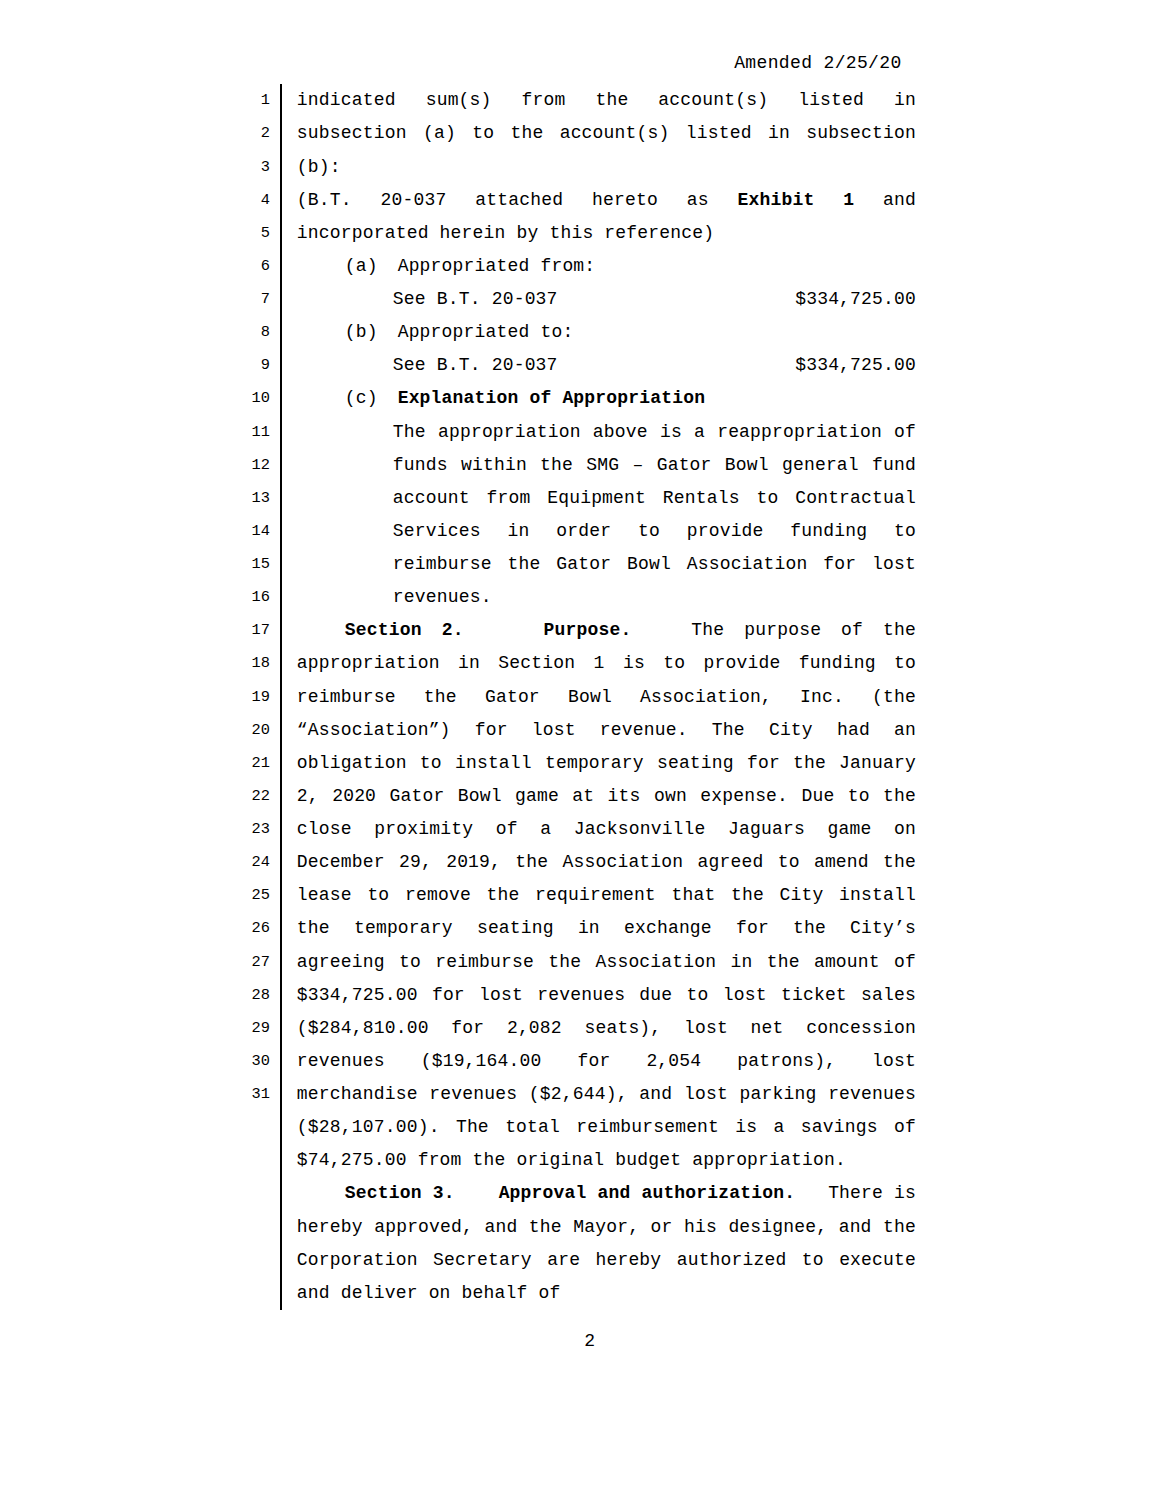Amended 2/25/20
1
2
3
4
5
6
7
8
9
10
11
12
13
14
15
16
17
18
19
20
21
22
23
24
25
26
27
28
29
30
31
indicated sum(s) from the account(s) listed in subsection (a) to the account(s) listed in subsection (b):
(B.T. 20-037 attached hereto as Exhibit 1 and incorporated herein by this reference)
(a) Appropriated from:
See B.T. 20-037$334,725.00
(b) Appropriated to:
See B.T. 20-037$334,725.00
(c) Explanation of Appropriation
The appropriation above is a reappropriation of funds within the SMG – Gator Bowl general fund account from Equipment Rentals to Contractual Services in order to provide funding to reimburse the Gator Bowl Association for lost revenues.
Section 2. Purpose. The purpose of the appropriation in Section 1 is to provide funding to reimburse the Gator Bowl Association, Inc. (the “Association”) for lost revenue. The City had an obligation to install temporary seating for the January 2, 2020 Gator Bowl game at its own expense. Due to the close proximity of a Jacksonville Jaguars game on December 29, 2019, the Association agreed to amend the lease to remove the requirement that the City install the temporary seating in exchange for the City’s agreeing to reimburse the Association in the amount of $334,725.00 for lost revenues due to lost ticket sales ($284,810.00 for 2,082 seats), lost net concession revenues ($19,164.00 for 2,054 patrons), lost merchandise revenues ($2,644), and lost parking revenues ($28,107.00). The total reimbursement is a savings of $74,275.00 from the original budget appropriation.
Section 3. Approval and authorization. There is hereby approved, and the Mayor, or his designee, and the Corporation Secretary are hereby authorized to execute and deliver on behalf of
2